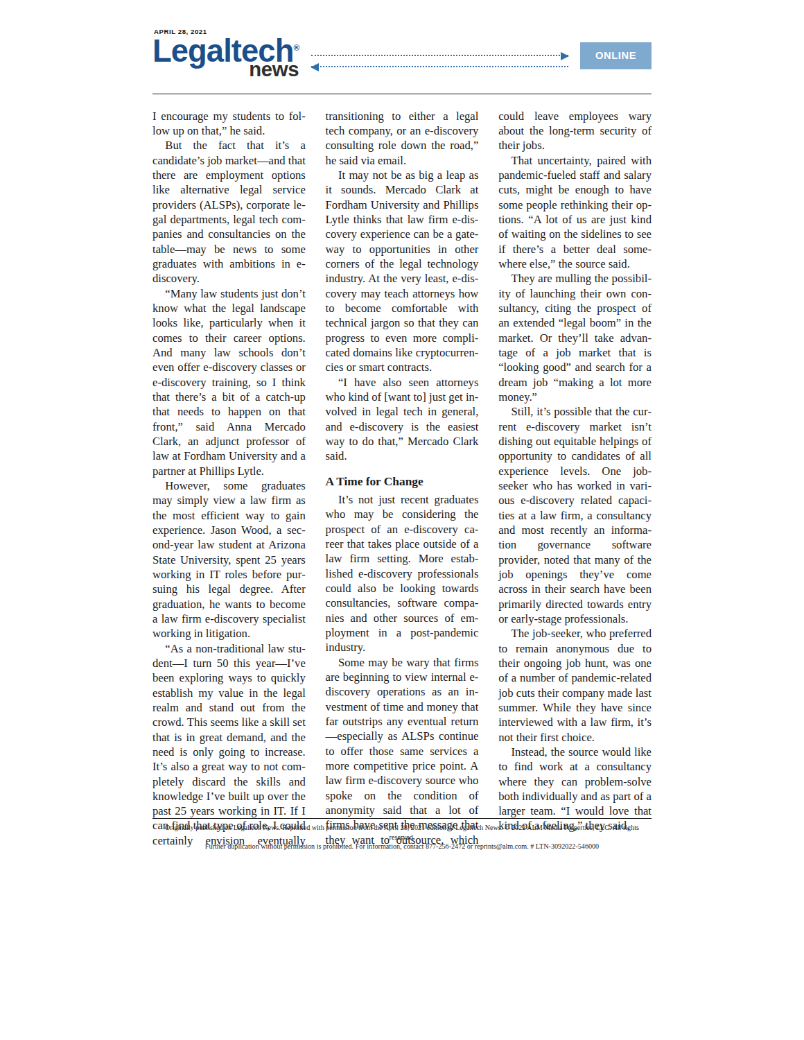APRIL 28, 2021
Legaltech® news
ONLINE
I encourage my students to follow up on that,” he said.
But the fact that it’s a candidate’s job market—and that there are employment options like alternative legal service providers (ALSPs), corporate legal departments, legal tech companies and consultancies on the table—may be news to some graduates with ambitions in e-discovery.
“Many law students just don’t know what the legal landscape looks like, particularly when it comes to their career options. And many law schools don’t even offer e-discovery classes or e-discovery training, so I think that there’s a bit of a catch-up that needs to happen on that front,” said Anna Mercado Clark, an adjunct professor of law at Fordham University and a partner at Phillips Lytle.
However, some graduates may simply view a law firm as the most efficient way to gain experience. Jason Wood, a second-year law student at Arizona State University, spent 25 years working in IT roles before pursuing his legal degree. After graduation, he wants to become a law firm e-discovery specialist working in litigation.
“As a non-traditional law student—I turn 50 this year—I’ve been exploring ways to quickly establish my value in the legal realm and stand out from the crowd. This seems like a skill set that is in great demand, and the need is only going to increase. It’s also a great way to not completely discard the skills and knowledge I’ve built up over the past 25 years working in IT. If I can find that type of role, I could certainly envision eventually transitioning to either a legal tech company, or an e-discovery consulting role down the road,” he said via email.
It may not be as big a leap as it sounds. Mercado Clark at Fordham University and Phillips Lytle thinks that law firm e-discovery experience can be a gateway to opportunities in other corners of the legal technology industry. At the very least, e-discovery may teach attorneys how to become comfortable with technical jargon so that they can progress to even more complicated domains like cryptocurrencies or smart contracts.
“I have also seen attorneys who kind of [want to] just get involved in legal tech in general, and e-discovery is the easiest way to do that,” Mercado Clark said.
A Time for Change
It’s not just recent graduates who may be considering the prospect of an e-discovery career that takes place outside of a law firm setting. More established e-discovery professionals could also be looking towards consultancies, software companies and other sources of employment in a post-pandemic industry.
Some may be wary that firms are beginning to view internal e-discovery operations as an investment of time and money that far outstrips any eventual return—especially as ALSPs continue to offer those same services a more competitive price point. A law firm e-discovery source who spoke on the condition of anonymity said that a lot of firms have sent the message that they want to outsource, which could leave employees wary about the long-term security of their jobs.
That uncertainty, paired with pandemic-fueled staff and salary cuts, might be enough to have some people rethinking their options. “A lot of us are just kind of waiting on the sidelines to see if there’s a better deal somewhere else,” the source said.
They are mulling the possibility of launching their own consultancy, citing the prospect of an extended “legal boom” in the market. Or they’ll take advantage of a job market that is “looking good” and search for a dream job “making a lot more money.”
Still, it’s possible that the current e-discovery market isn’t dishing out equitable helpings of opportunity to candidates of all experience levels. One job-seeker who has worked in various e-discovery related capacities at a law firm, a consultancy and most recently an information governance software provider, noted that many of the job openings they’ve come across in their search have been primarily directed towards entry or early-stage professionals.
The job-seeker, who preferred to remain anonymous due to their ongoing job hunt, was one of a number of pandemic-related job cuts their company made last summer. While they have since interviewed with a law firm, it’s not their first choice.
Instead, the source would like to find work at a consultancy where they can problem-solve both individually and as part of a larger team. “I would love that kind of a feeling,” they said.
Originally published on Legaltech News. Reprinted with permission from the April 28, 2021 edition of Legaltech News. © 2022 ALM Media Properties, LLC. All rights reserved.
Further duplication without permission is prohibited. For information, contact 877-256-2472 or reprints@alm.com. # LTN-3092022-546000